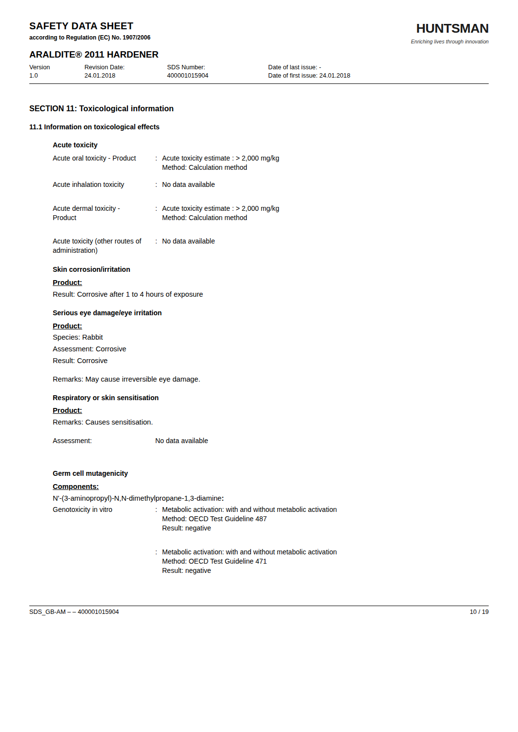HUNTSMAN
Enriching lives through innovation
SAFETY DATA SHEET
according to Regulation (EC) No. 1907/2006
ARALDITE® 2011 HARDENER
| Version 1.0 | Revision Date: 24.01.2018 | SDS Number: 400001015904 | Date of last issue: - Date of first issue: 24.01.2018 |
SECTION 11: Toxicological information
11.1 Information on toxicological effects
Acute toxicity
| Acute oral toxicity - Product | : | Acute toxicity estimate : > 2,000 mg/kg Method: Calculation method |
| Acute inhalation toxicity | : | No data available |
| Acute dermal toxicity - Product | : | Acute toxicity estimate : > 2,000 mg/kg Method: Calculation method |
| Acute toxicity (other routes of administration) | : | No data available |
Skin corrosion/irritation
Product:
Result: Corrosive after 1 to 4 hours of exposure
Serious eye damage/eye irritation
Product:
Species: Rabbit
Assessment: Corrosive
Result: Corrosive
Remarks: May cause irreversible eye damage.
Respiratory or skin sensitisation
Product:
Remarks: Causes sensitisation.
| Assessment: | No data available |
Germ cell mutagenicity
Components:
N'-(3-aminopropyl)-N,N-dimethylpropane-1,3-diamine:
| Genotoxicity in vitro | : | Metabolic activation: with and without metabolic activation Method: OECD Test Guideline 487 Result: negative |
| | : | Metabolic activation: with and without metabolic activation Method: OECD Test Guideline 471 Result: negative |
SDS_GB-AM – – 400001015904 10 / 19